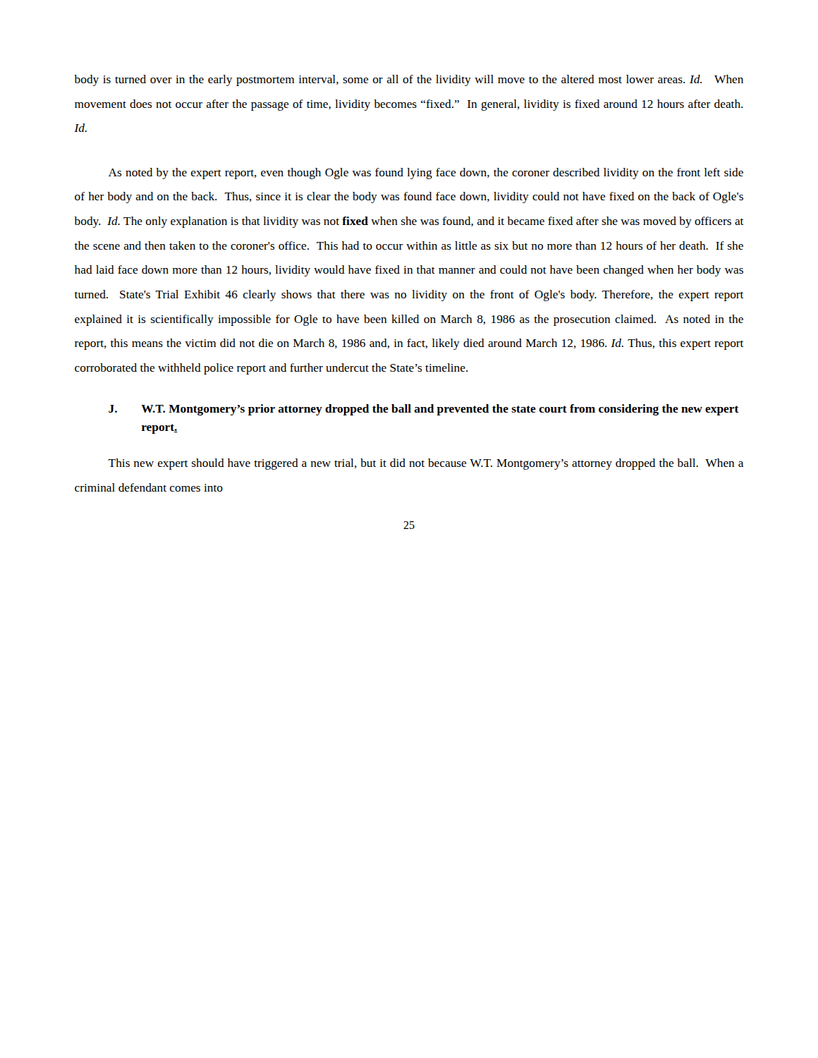body is turned over in the early postmortem interval, some or all of the lividity will move to the altered most lower areas. Id. When movement does not occur after the passage of time, lividity becomes “fixed.” In general, lividity is fixed around 12 hours after death. Id.
As noted by the expert report, even though Ogle was found lying face down, the coroner described lividity on the front left side of her body and on the back. Thus, since it is clear the body was found face down, lividity could not have fixed on the back of Ogle's body. Id. The only explanation is that lividity was not fixed when she was found, and it became fixed after she was moved by officers at the scene and then taken to the coroner's office. This had to occur within as little as six but no more than 12 hours of her death. If she had laid face down more than 12 hours, lividity would have fixed in that manner and could not have been changed when her body was turned. State's Trial Exhibit 46 clearly shows that there was no lividity on the front of Ogle's body. Therefore, the expert report explained it is scientifically impossible for Ogle to have been killed on March 8, 1986 as the prosecution claimed. As noted in the report, this means the victim did not die on March 8, 1986 and, in fact, likely died around March 12, 1986. Id. Thus, this expert report corroborated the withheld police report and further undercut the State’s timeline.
J. W.T. Montgomery’s prior attorney dropped the ball and prevented the state court from considering the new expert report.
This new expert should have triggered a new trial, but it did not because W.T. Montgomery’s attorney dropped the ball. When a criminal defendant comes into
25